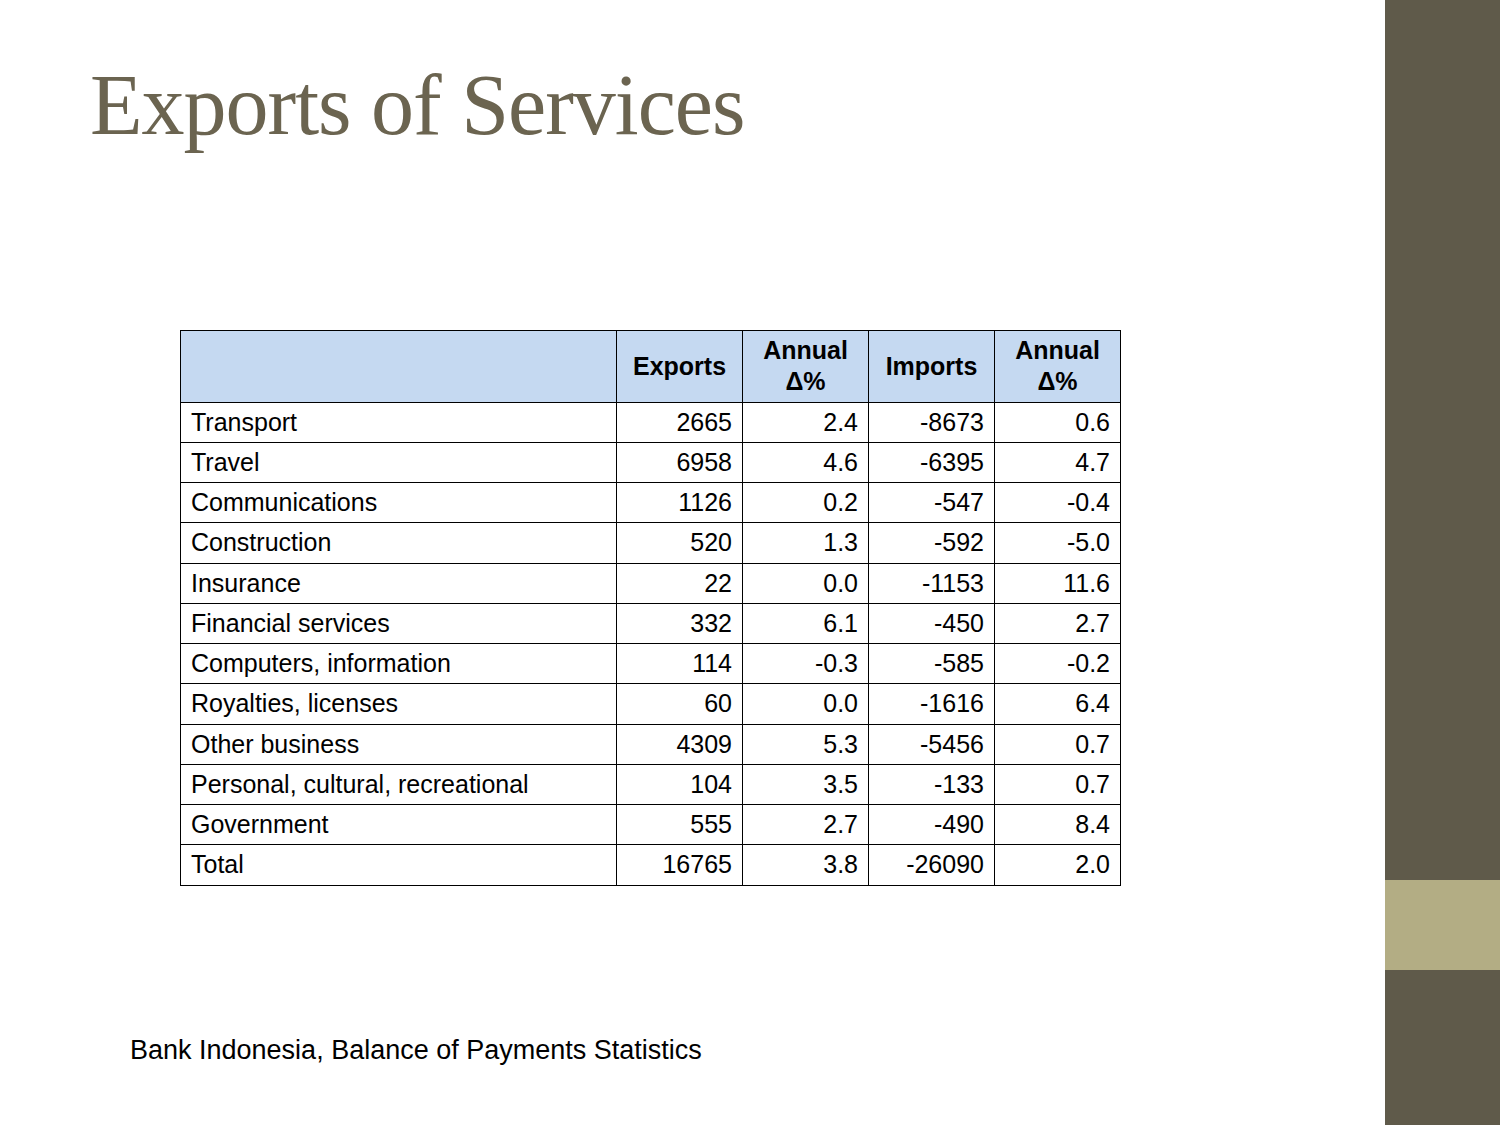Exports of Services
| | Exports | Annual Δ% | Imports | Annual Δ% |
| --- | --- | --- | --- | --- |
| Transport | 2665 | 2.4 | -8673 | 0.6 |
| Travel | 6958 | 4.6 | -6395 | 4.7 |
| Communications | 1126 | 0.2 | -547 | -0.4 |
| Construction | 520 | 1.3 | -592 | -5.0 |
| Insurance | 22 | 0.0 | -1153 | 11.6 |
| Financial services | 332 | 6.1 | -450 | 2.7 |
| Computers, information | 114 | -0.3 | -585 | -0.2 |
| Royalties, licenses | 60 | 0.0 | -1616 | 6.4 |
| Other business | 4309 | 5.3 | -5456 | 0.7 |
| Personal, cultural, recreational | 104 | 3.5 | -133 | 0.7 |
| Government | 555 | 2.7 | -490 | 8.4 |
| Total | 16765 | 3.8 | -26090 | 2.0 |
Bank Indonesia, Balance of Payments Statistics